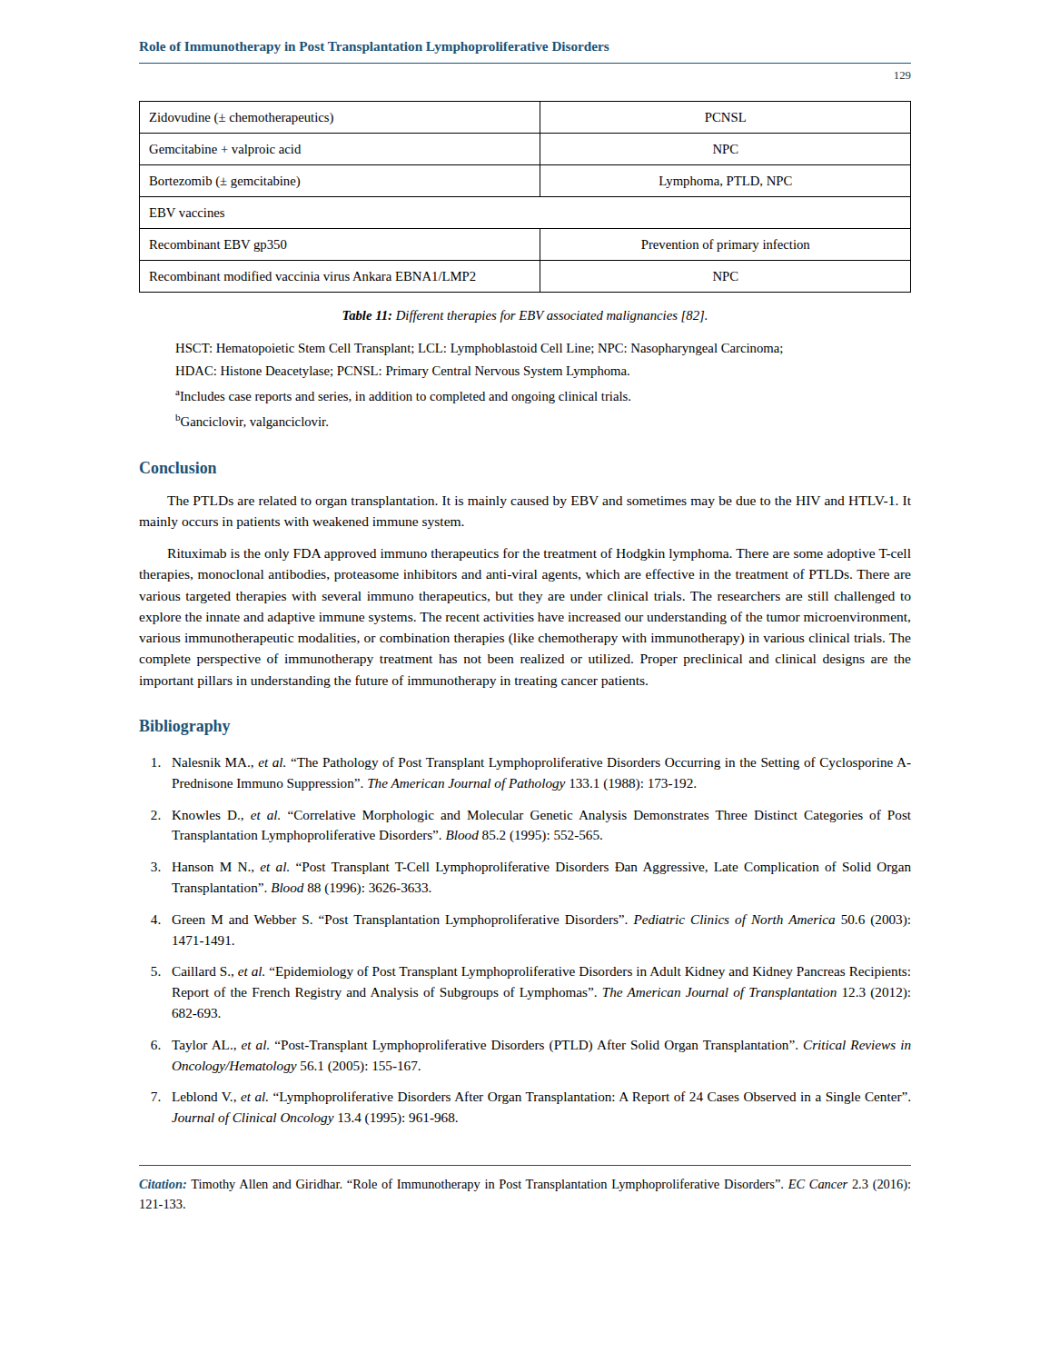Role of Immunotherapy in Post Transplantation Lymphoproliferative Disorders
129
| Zidovudine (± chemotherapeutics) | PCNSL |
| Gemcitabine + valproic acid | NPC |
| Bortezomib (± gemcitabine) | Lymphoma, PTLD, NPC |
| EBV vaccines |
| Recombinant EBV gp350 | Prevention of primary infection |
| Recombinant modified vaccinia virus Ankara EBNA1/LMP2 | NPC |
Table 11: Different therapies for EBV associated malignancies [82].
HSCT: Hematopoietic Stem Cell Transplant; LCL: Lymphoblastoid Cell Line; NPC: Nasopharyngeal Carcinoma;
HDAC: Histone Deacetylase; PCNSL: Primary Central Nervous System Lymphoma.
aIncludes case reports and series, in addition to completed and ongoing clinical trials.
bGanciclovir, valganciclovir.
Conclusion
The PTLDs are related to organ transplantation. It is mainly caused by EBV and sometimes may be due to the HIV and HTLV-1. It mainly occurs in patients with weakened immune system.
Rituximab is the only FDA approved immuno therapeutics for the treatment of Hodgkin lymphoma. There are some adoptive T-cell therapies, monoclonal antibodies, proteasome inhibitors and anti-viral agents, which are effective in the treatment of PTLDs. There are various targeted therapies with several immuno therapeutics, but they are under clinical trials. The researchers are still challenged to explore the innate and adaptive immune systems. The recent activities have increased our understanding of the tumor microenvironment, various immunotherapeutic modalities, or combination therapies (like chemotherapy with immunotherapy) in various clinical trials. The complete perspective of immunotherapy treatment has not been realized or utilized. Proper preclinical and clinical designs are the important pillars in understanding the future of immunotherapy in treating cancer patients.
Bibliography
Nalesnik MA., et al. “The Pathology of Post Transplant Lymphoproliferative Disorders Occurring in the Setting of Cyclosporine A-Prednisone Immuno Suppression”. The American Journal of Pathology 133.1 (1988): 173-192.
Knowles D., et al. “Correlative Morphologic and Molecular Genetic Analysis Demonstrates Three Distinct Categories of Post Transplantation Lymphoproliferative Disorders”. Blood 85.2 (1995): 552-565.
Hanson M N., et al. “Post Transplant T-Cell Lymphoproliferative Disorders Đan Aggressive, Late Complication of Solid Organ Transplantation”. Blood 88 (1996): 3626-3633.
Green M and Webber S. “Post Transplantation Lymphoproliferative Disorders”. Pediatric Clinics of North America 50.6 (2003): 1471-1491.
Caillard S., et al. “Epidemiology of Post Transplant Lymphoproliferative Disorders in Adult Kidney and Kidney Pancreas Recipients: Report of the French Registry and Analysis of Subgroups of Lymphomas”. The American Journal of Transplantation 12.3 (2012): 682-693.
Taylor AL., et al. “Post-Transplant Lymphoproliferative Disorders (PTLD) After Solid Organ Transplantation”. Critical Reviews in Oncology/Hematology 56.1 (2005): 155-167.
Leblond V., et al. “Lymphoproliferative Disorders After Organ Transplantation: A Report of 24 Cases Observed in a Single Center”. Journal of Clinical Oncology 13.4 (1995): 961-968.
Citation: Timothy Allen and Giridhar. “Role of Immunotherapy in Post Transplantation Lymphoproliferative Disorders”. EC Cancer 2.3 (2016): 121-133.